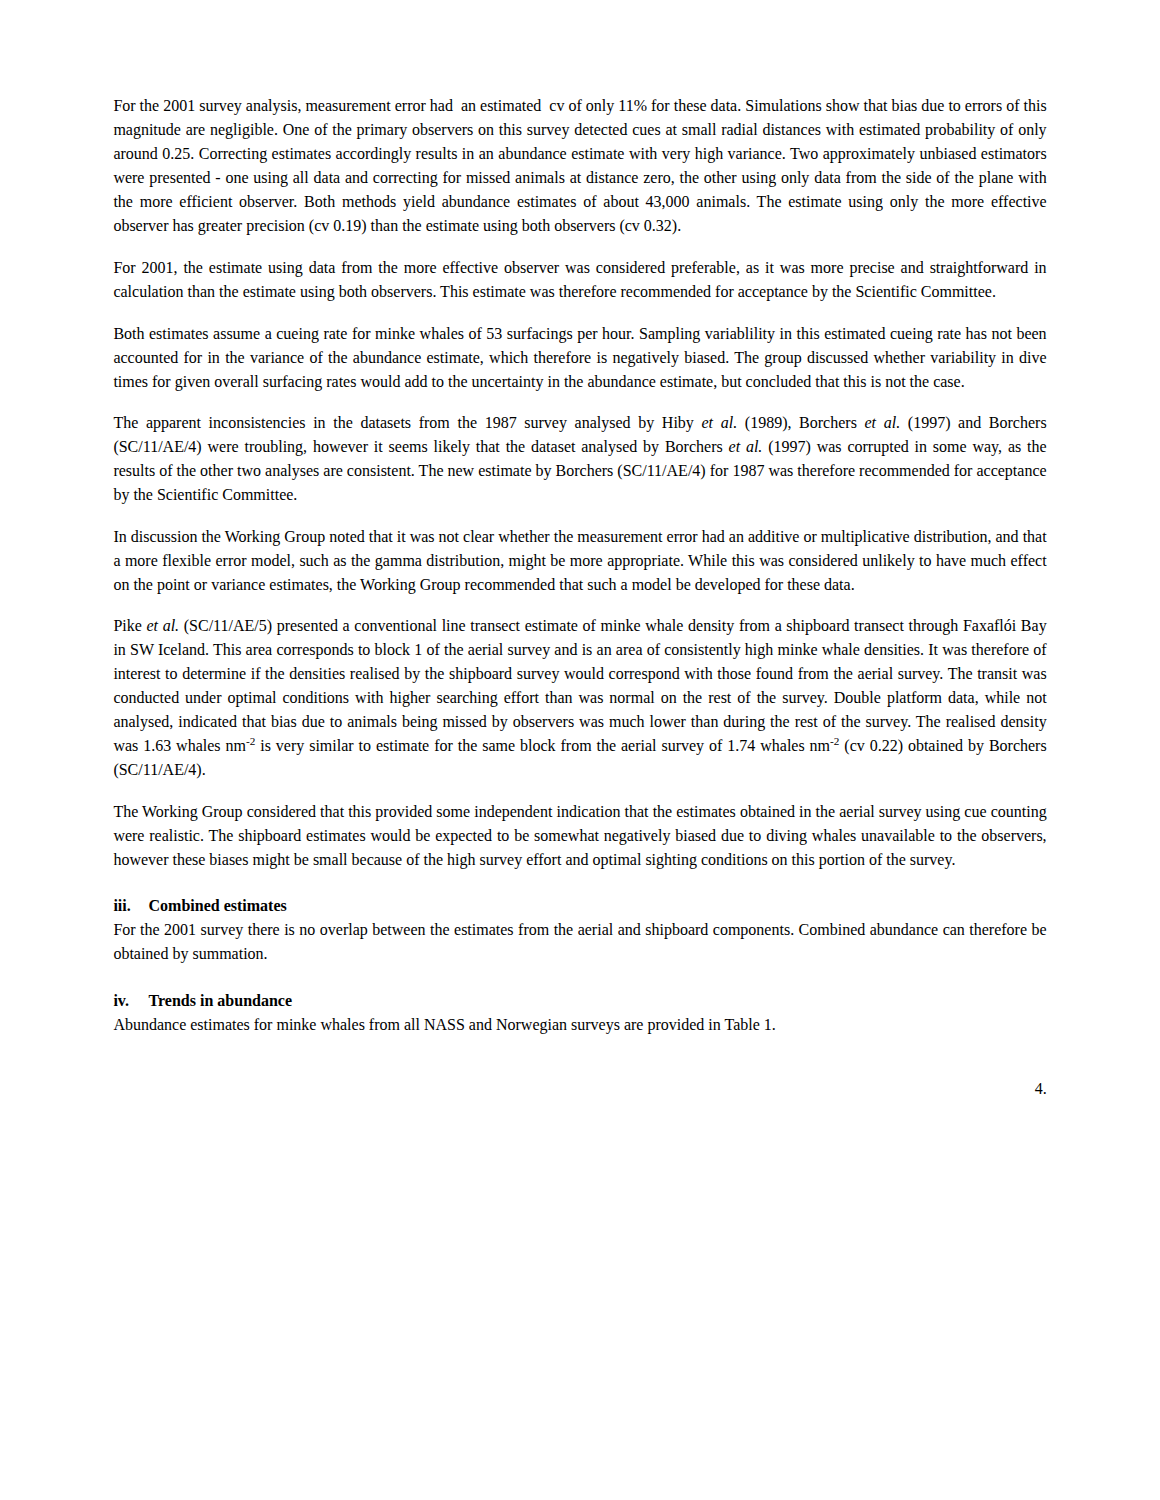For the 2001 survey analysis, measurement error had an estimated cv of only 11% for these data. Simulations show that bias due to errors of this magnitude are negligible. One of the primary observers on this survey detected cues at small radial distances with estimated probability of only around 0.25. Correcting estimates accordingly results in an abundance estimate with very high variance. Two approximately unbiased estimators were presented - one using all data and correcting for missed animals at distance zero, the other using only data from the side of the plane with the more efficient observer. Both methods yield abundance estimates of about 43,000 animals. The estimate using only the more effective observer has greater precision (cv 0.19) than the estimate using both observers (cv 0.32).
For 2001, the estimate using data from the more effective observer was considered preferable, as it was more precise and straightforward in calculation than the estimate using both observers. This estimate was therefore recommended for acceptance by the Scientific Committee.
Both estimates assume a cueing rate for minke whales of 53 surfacings per hour. Sampling variablility in this estimated cueing rate has not been accounted for in the variance of the abundance estimate, which therefore is negatively biased. The group discussed whether variability in dive times for given overall surfacing rates would add to the uncertainty in the abundance estimate, but concluded that this is not the case.
The apparent inconsistencies in the datasets from the 1987 survey analysed by Hiby et al. (1989), Borchers et al. (1997) and Borchers (SC/11/AE/4) were troubling, however it seems likely that the dataset analysed by Borchers et al. (1997) was corrupted in some way, as the results of the other two analyses are consistent. The new estimate by Borchers (SC/11/AE/4) for 1987 was therefore recommended for acceptance by the Scientific Committee.
In discussion the Working Group noted that it was not clear whether the measurement error had an additive or multiplicative distribution, and that a more flexible error model, such as the gamma distribution, might be more appropriate. While this was considered unlikely to have much effect on the point or variance estimates, the Working Group recommended that such a model be developed for these data.
Pike et al. (SC/11/AE/5) presented a conventional line transect estimate of minke whale density from a shipboard transect through Faxaflói Bay in SW Iceland. This area corresponds to block 1 of the aerial survey and is an area of consistently high minke whale densities. It was therefore of interest to determine if the densities realised by the shipboard survey would correspond with those found from the aerial survey. The transit was conducted under optimal conditions with higher searching effort than was normal on the rest of the survey. Double platform data, while not analysed, indicated that bias due to animals being missed by observers was much lower than during the rest of the survey. The realised density was 1.63 whales nm-2 is very similar to estimate for the same block from the aerial survey of 1.74 whales nm-2 (cv 0.22) obtained by Borchers (SC/11/AE/4).
The Working Group considered that this provided some independent indication that the estimates obtained in the aerial survey using cue counting were realistic. The shipboard estimates would be expected to be somewhat negatively biased due to diving whales unavailable to the observers, however these biases might be small because of the high survey effort and optimal sighting conditions on this portion of the survey.
iii. Combined estimates
For the 2001 survey there is no overlap between the estimates from the aerial and shipboard components. Combined abundance can therefore be obtained by summation.
iv. Trends in abundance
Abundance estimates for minke whales from all NASS and Norwegian surveys are provided in Table 1.
4.